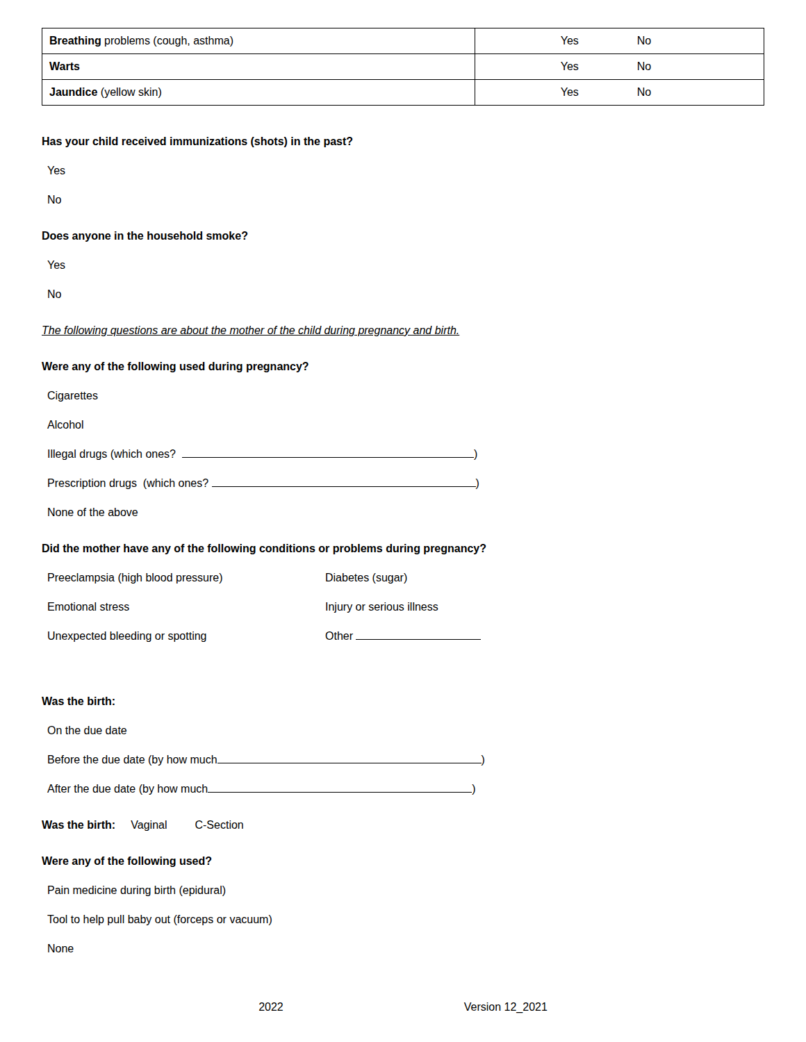| Breathing problems (cough, asthma) | Yes No |
| Warts | Yes No |
| Jaundice (yellow skin) | Yes No |
Has your child received immunizations (shots) in the past?
Yes
No
Does anyone in the household smoke?
Yes
No
The following questions are about the mother of the child during pregnancy and birth.
Were any of the following used during pregnancy?
Cigarettes
Alcohol
Illegal drugs (which ones? )
Prescription drugs (which ones? )
None of the above
Did the mother have any of the following conditions or problems during pregnancy?
Preeclampsia (high blood pressure)
Diabetes (sugar)
Emotional stress
Injury or serious illness
Unexpected bleeding or spotting
Other
Was the birth:
On the due date
Before the due date (by how much )
After the due date (by how much )
Was the birth: Vaginal C-Section
Were any of the following used?
Pain medicine during birth (epidural)
Tool to help pull baby out (forceps or vacuum)
None
2022 Version 12_2021